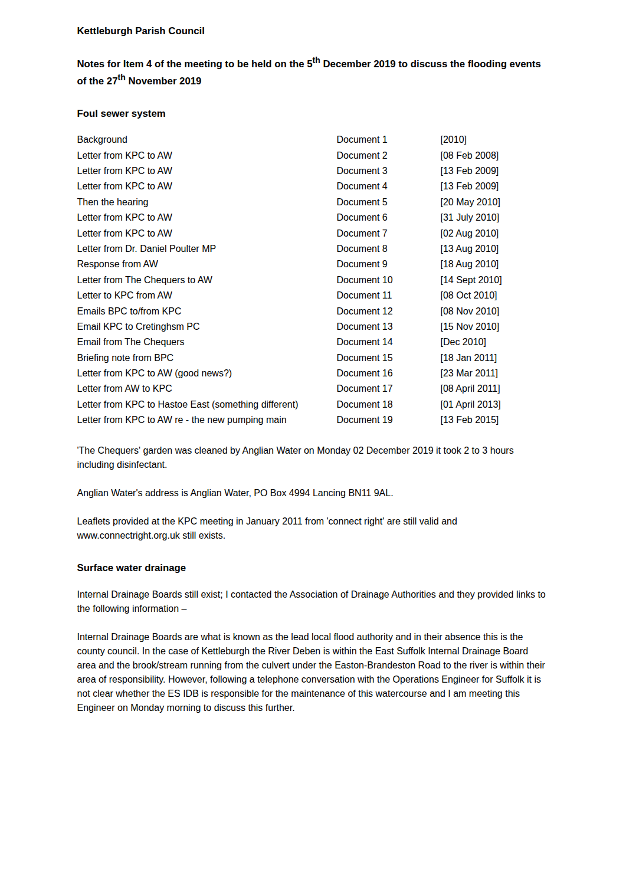Kettleburgh Parish Council
Notes for Item 4 of the meeting to be held on the 5th December 2019 to discuss the flooding events of the 27th November 2019
Foul sewer system
| Background | Document 1 | [2010] |
| Letter from KPC to AW | Document 2 | [08 Feb 2008] |
| Letter from KPC to AW | Document 3 | [13 Feb 2009] |
| Letter from KPC to AW | Document 4 | [13 Feb 2009] |
| Then the hearing | Document 5 | [20 May 2010] |
| Letter from KPC to AW | Document 6 | [31 July 2010] |
| Letter from KPC to AW | Document 7 | [02 Aug 2010] |
| Letter from Dr. Daniel Poulter MP | Document 8 | [13 Aug 2010] |
| Response from AW | Document 9 | [18 Aug 2010] |
| Letter from The Chequers to AW | Document 10 | [14 Sept 2010] |
| Letter to KPC from AW | Document 11 | [08 Oct 2010] |
| Emails BPC to/from KPC | Document 12 | [08 Nov 2010] |
| Email KPC to Cretinghsm PC | Document 13 | [15 Nov 2010] |
| Email from The Chequers | Document 14 | [Dec 2010] |
| Briefing note from BPC | Document 15 | [18 Jan 2011] |
| Letter from KPC to AW (good news?) | Document 16 | [23 Mar 2011] |
| Letter from AW to KPC | Document 17 | [08 April 2011] |
| Letter from KPC to Hastoe East (something different) | Document 18 | [01 April 2013] |
| Letter from KPC to AW re - the new pumping main | Document 19 | [13 Feb 2015] |
'The Chequers' garden was cleaned by Anglian Water on Monday 02 December 2019 it took 2 to 3 hours including disinfectant.
Anglian Water's address is Anglian Water, PO Box 4994 Lancing BN11 9AL.
Leaflets provided at the KPC meeting in January 2011 from 'connect right' are still valid and www.connectright.org.uk still exists.
Surface water drainage
Internal Drainage Boards still exist; I contacted the Association of Drainage Authorities and they provided links to the following information –
Internal Drainage Boards are what is known as the lead local flood authority and in their absence this is the county council. In the case of Kettleburgh the River Deben is within the East Suffolk Internal Drainage Board area and the brook/stream running from the culvert under the Easton-Brandeston Road to the river is within their area of responsibility. However, following a telephone conversation with the Operations Engineer for Suffolk it is not clear whether the ES IDB is responsible for the maintenance of this watercourse and I am meeting this Engineer on Monday morning to discuss this further.